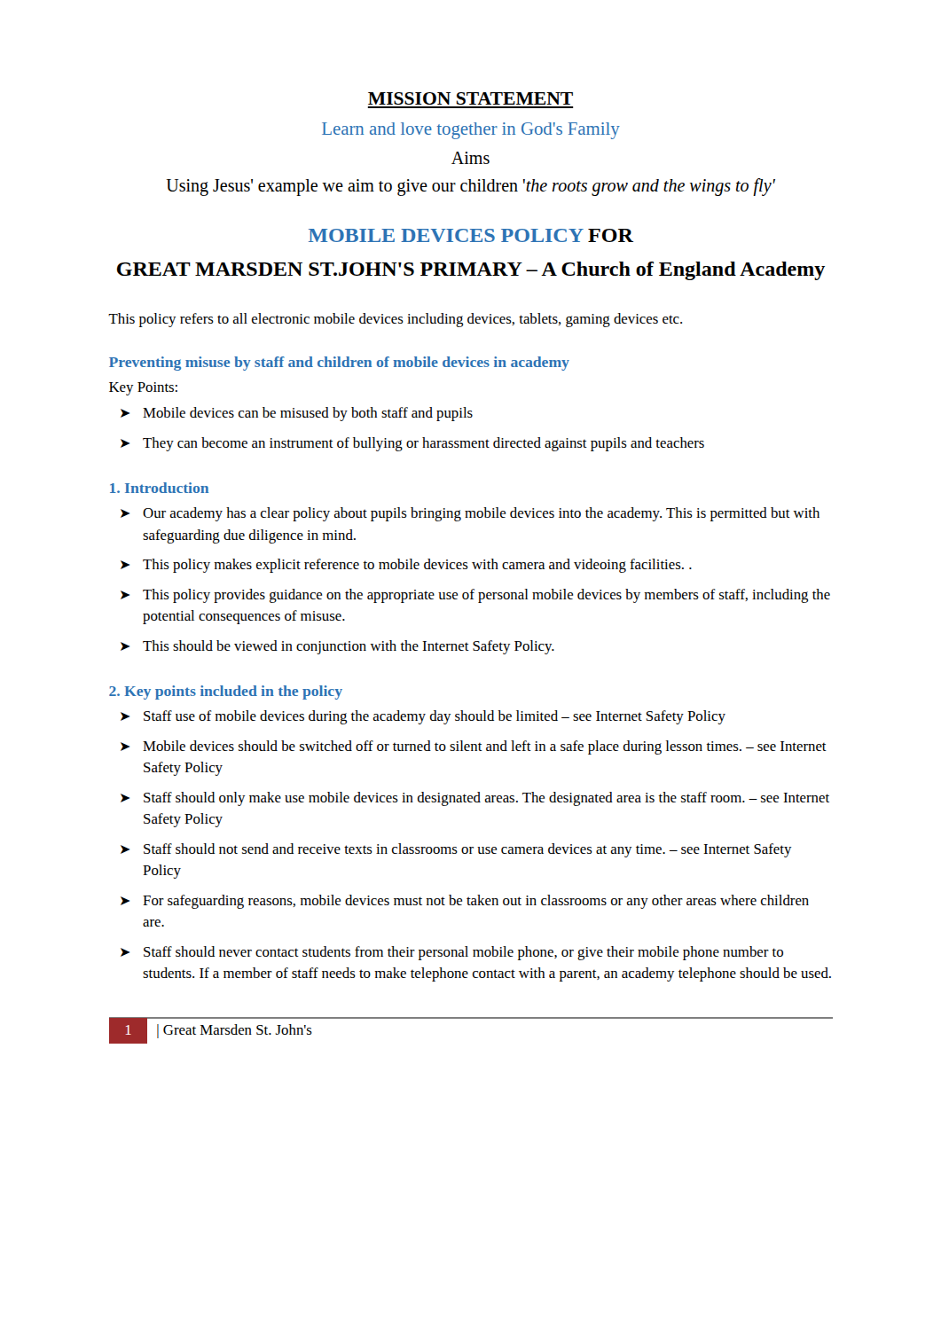MISSION STATEMENT
Learn and love together in God's Family
Aims
Using Jesus' example we aim to give our children 'the roots grow and the wings to fly'
MOBILE DEVICES POLICY FOR GREAT MARSDEN ST.JOHN'S PRIMARY – A Church of England Academy
This policy refers to all electronic mobile devices including devices, tablets, gaming devices etc.
Preventing misuse by staff and children of mobile devices in academy
Key Points:
Mobile devices can be misused by both staff and pupils
They can become an instrument of bullying or harassment directed against pupils and teachers
1. Introduction
Our academy has a clear policy about pupils bringing mobile devices into the academy. This is permitted but with safeguarding due diligence in mind.
This policy makes explicit reference to mobile devices with camera and videoing facilities. .
This policy provides guidance on the appropriate use of personal mobile devices by members of staff, including the potential consequences of misuse.
This should be viewed in conjunction with the Internet Safety Policy.
2. Key points included in the policy
Staff use of mobile devices during the academy day should be limited – see Internet Safety Policy
Mobile devices should be switched off or turned to silent and left in a safe place during lesson times. – see Internet Safety Policy
Staff should only make use mobile devices in designated areas. The designated area is the staff room. – see Internet Safety Policy
Staff should not send and receive texts in classrooms or use camera devices at any time. – see Internet Safety Policy
For safeguarding reasons, mobile devices must not be taken out in classrooms or any other areas where children are.
Staff should never contact students from their personal mobile phone, or give their mobile phone number to students. If a member of staff needs to make telephone contact with a parent, an academy telephone should be used.
1| Great Marsden St. John's